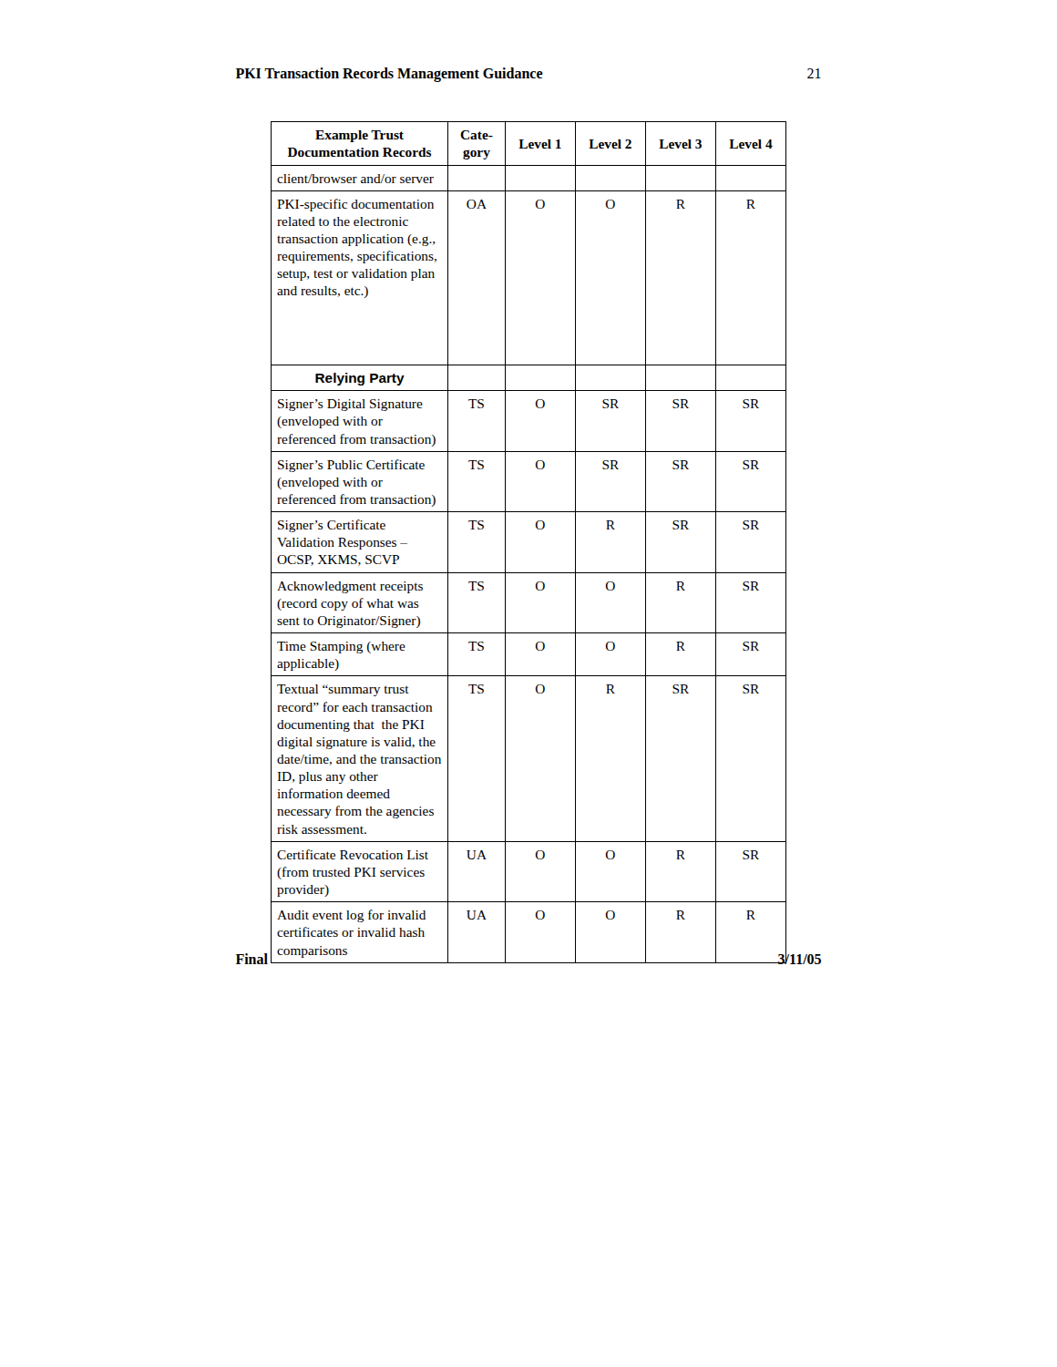PKI Transaction Records Management Guidance 21
| Example Trust Documentation Records | Cate-gory | Level 1 | Level 2 | Level 3 | Level 4 |
| --- | --- | --- | --- | --- | --- |
| client/browser and/or server | | | | | |
| PKI-specific documentation related to the electronic transaction application (e.g., requirements, specifications, setup, test or validation plan and results, etc.) | OA | O | O | R | R |
| Relying Party | | | | | |
| Signer’s Digital Signature (enveloped with or referenced from transaction) | TS | O | SR | SR | SR |
| Signer’s Public Certificate (enveloped with or referenced from transaction) | TS | O | SR | SR | SR |
| Signer’s Certificate Validation Responses – OCSP, XKMS, SCVP | TS | O | R | SR | SR |
| Acknowledgment receipts (record copy of what was sent to Originator/Signer) | TS | O | O | R | SR |
| Time Stamping (where applicable) | TS | O | O | R | SR |
| Textual “summary trust record” for each transaction documenting that the PKI digital signature is valid, the date/time, and the transaction ID, plus any other information deemed necessary from the agencies risk assessment. | TS | O | R | SR | SR |
| Certificate Revocation List (from trusted PKI services provider) | UA | O | O | R | SR |
| Audit event log for invalid certificates or invalid hash comparisons | UA | O | O | R | R |
Final 3/11/05